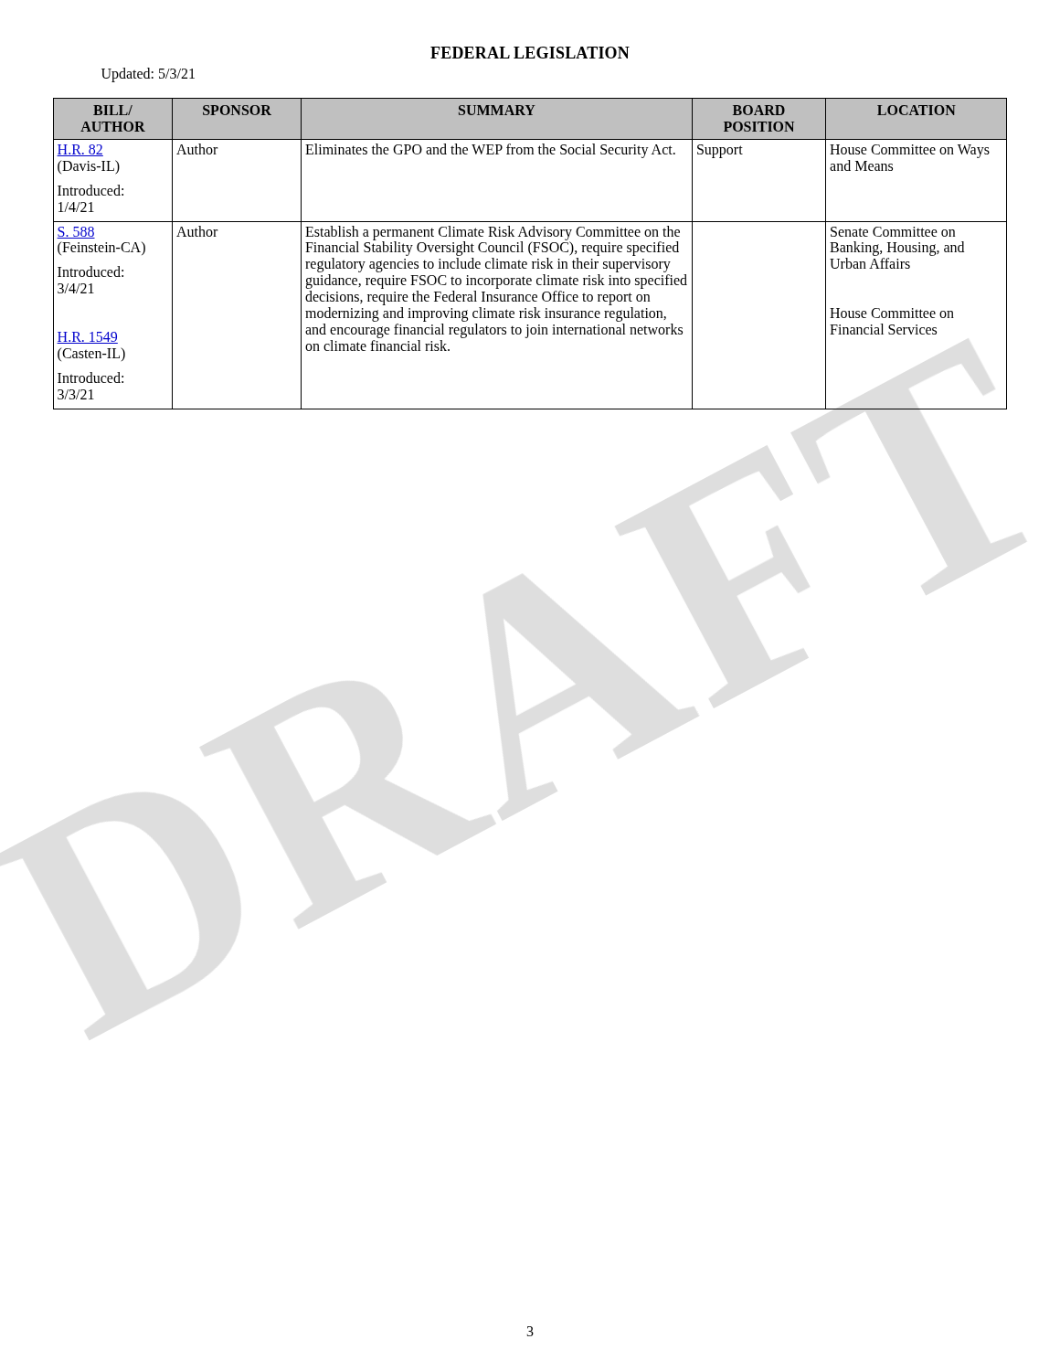DRAFT
FEDERAL LEGISLATION
Updated: 5/3/21
| BILL/ AUTHOR | SPONSOR | SUMMARY | BOARD POSITION | LOCATION |
| --- | --- | --- | --- | --- |
| H.R. 82 (Davis-IL) Introduced: 1/4/21 | Author | Eliminates the GPO and the WEP from the Social Security Act. | Support | House Committee on Ways and Means |
| S. 588 (Feinstein-CA) Introduced: 3/4/21 H.R. 1549 (Casten-IL) Introduced: 3/3/21 | Author | Establish a permanent Climate Risk Advisory Committee on the Financial Stability Oversight Council (FSOC), require specified regulatory agencies to include climate risk in their supervisory guidance, require FSOC to incorporate climate risk into specified decisions, require the Federal Insurance Office to report on modernizing and improving climate risk insurance regulation, and encourage financial regulators to join international networks on climate financial risk. | | Senate Committee on Banking, Housing, and Urban Affairs House Committee on Financial Services |
3